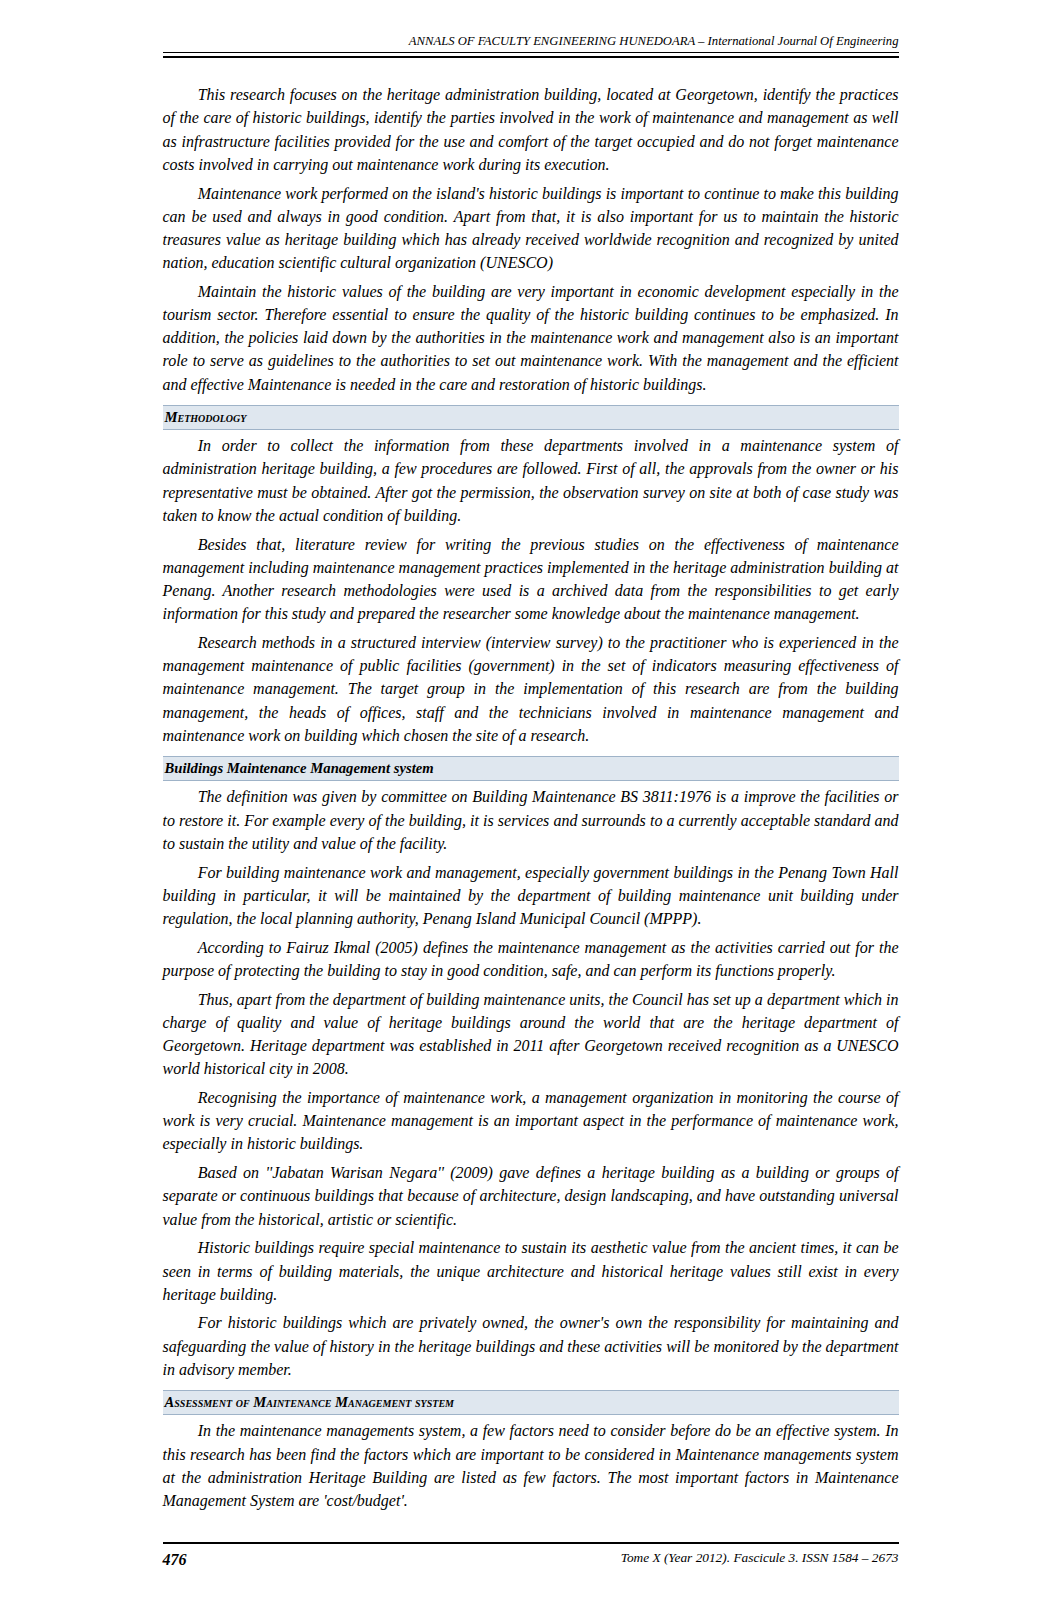ANNALS OF FACULTY ENGINEERING HUNEDOARA – International Journal Of Engineering
This research focuses on the heritage administration building, located at Georgetown, identify the practices of the care of historic buildings, identify the parties involved in the work of maintenance and management as well as infrastructure facilities provided for the use and comfort of the target occupied and do not forget maintenance costs involved in carrying out maintenance work during its execution.
Maintenance work performed on the island's historic buildings is important to continue to make this building can be used and always in good condition. Apart from that, it is also important for us to maintain the historic treasures value as heritage building which has already received worldwide recognition and recognized by united nation, education scientific cultural organization (UNESCO)
Maintain the historic values of the building are very important in economic development especially in the tourism sector. Therefore essential to ensure the quality of the historic building continues to be emphasized. In addition, the policies laid down by the authorities in the maintenance work and management also is an important role to serve as guidelines to the authorities to set out maintenance work. With the management and the efficient and effective Maintenance is needed in the care and restoration of historic buildings.
Methodology
In order to collect the information from these departments involved in a maintenance system of administration heritage building, a few procedures are followed. First of all, the approvals from the owner or his representative must be obtained. After got the permission, the observation survey on site at both of case study was taken to know the actual condition of building.
Besides that, literature review for writing the previous studies on the effectiveness of maintenance management including maintenance management practices implemented in the heritage administration building at Penang. Another research methodologies were used is a archived data from the responsibilities to get early information for this study and prepared the researcher some knowledge about the maintenance management.
Research methods in a structured interview (interview survey) to the practitioner who is experienced in the management maintenance of public facilities (government) in the set of indicators measuring effectiveness of maintenance management. The target group in the implementation of this research are from the building management, the heads of offices, staff and the technicians involved in maintenance management and maintenance work on building which chosen the site of a research.
Buildings Maintenance Management system
The definition was given by committee on Building Maintenance BS 3811:1976 is a improve the facilities or to restore it. For example every of the building, it is services and surrounds to a currently acceptable standard and to sustain the utility and value of the facility.
For building maintenance work and management, especially government buildings in the Penang Town Hall building in particular, it will be maintained by the department of building maintenance unit building under regulation, the local planning authority, Penang Island Municipal Council (MPPP).
According to Fairuz Ikmal (2005) defines the maintenance management as the activities carried out for the purpose of protecting the building to stay in good condition, safe, and can perform its functions properly.
Thus, apart from the department of building maintenance units, the Council has set up a department which in charge of quality and value of heritage buildings around the world that are the heritage department of Georgetown. Heritage department was established in 2011 after Georgetown received recognition as a UNESCO world historical city in 2008.
Recognising the importance of maintenance work, a management organization in monitoring the course of work is very crucial. Maintenance management is an important aspect in the performance of maintenance work, especially in historic buildings.
Based on ''Jabatan Warisan Negara'' (2009) gave defines a heritage building as a building or groups of separate or continuous buildings that because of architecture, design landscaping, and have outstanding universal value from the historical, artistic or scientific.
Historic buildings require special maintenance to sustain its aesthetic value from the ancient times, it can be seen in terms of building materials, the unique architecture and historical heritage values still exist in every heritage building.
For historic buildings which are privately owned, the owner's own the responsibility for maintaining and safeguarding the value of history in the heritage buildings and these activities will be monitored by the department in advisory member.
Assessment of Maintenance Management system
In the maintenance managements system, a few factors need to consider before do be an effective system. In this research has been find the factors which are important to be considered in Maintenance managements system at the administration Heritage Building are listed as few factors. The most important factors in Maintenance Management System are 'cost/budget'.
476 Tome X (Year 2012). Fascicule 3. ISSN 1584 – 2673